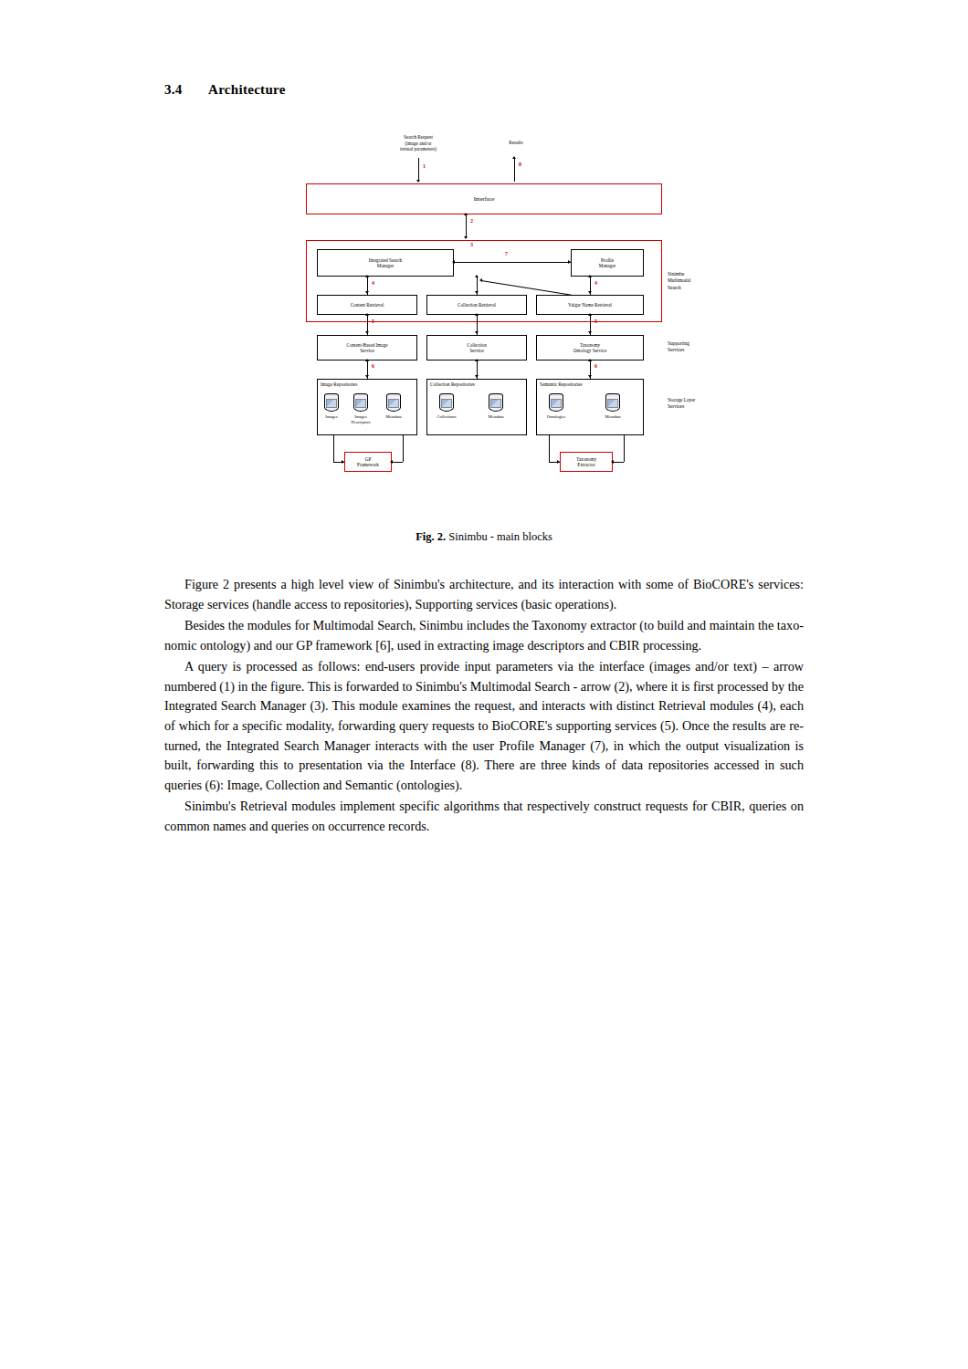3.4 Architecture
Search Request
(image and/or
textual parameters)
Results
1
8
Interface
2
Integrated Search
Manager
Profile
Manager
3
7
Content Retrieval
Collection Retrieval
Vulgar Name Retrieval
4
4
5
5
Content-Based Image
Service
Collection
Service
Taxonomy
Ontology Service
6
6
Image Repositories
Collection Repositories
Semantic Repositories
Images
Images
Descriptors
Metadata
Collections
Metadata
Ontologies
Metadata
GP
Framework
Taxonomy
Extractor
Sinimbu
Multimodal
Search
Supporting
Services
Storage Layer
Services
Fig. 2. Sinimbu - main blocks
Figure 2 presents a high level view of Sinimbu's architecture, and its interaction with some of BioCORE's services: Storage services (handle access to repositories), Supporting services (basic operations).
Besides the modules for Multimodal Search, Sinimbu includes the Taxonomy extractor (to build and maintain the taxonomic ontology) and our GP framework [6], used in extracting image descriptors and CBIR processing.
A query is processed as follows: end-users provide input parameters via the interface (images and/or text) – arrow numbered (1) in the figure. This is forwarded to Sinimbu's Multimodal Search - arrow (2), where it is first processed by the Integrated Search Manager (3). This module examines the request, and interacts with distinct Retrieval modules (4), each of which for a specific modality, forwarding query requests to BioCORE's supporting services (5). Once the results are returned, the Integrated Search Manager interacts with the user Profile Manager (7), in which the output visualization is built, forwarding this to presentation via the Interface (8). There are three kinds of data repositories accessed in such queries (6): Image, Collection and Semantic (ontologies).
Sinimbu's Retrieval modules implement specific algorithms that respectively construct requests for CBIR, queries on common names and queries on occurrence records.